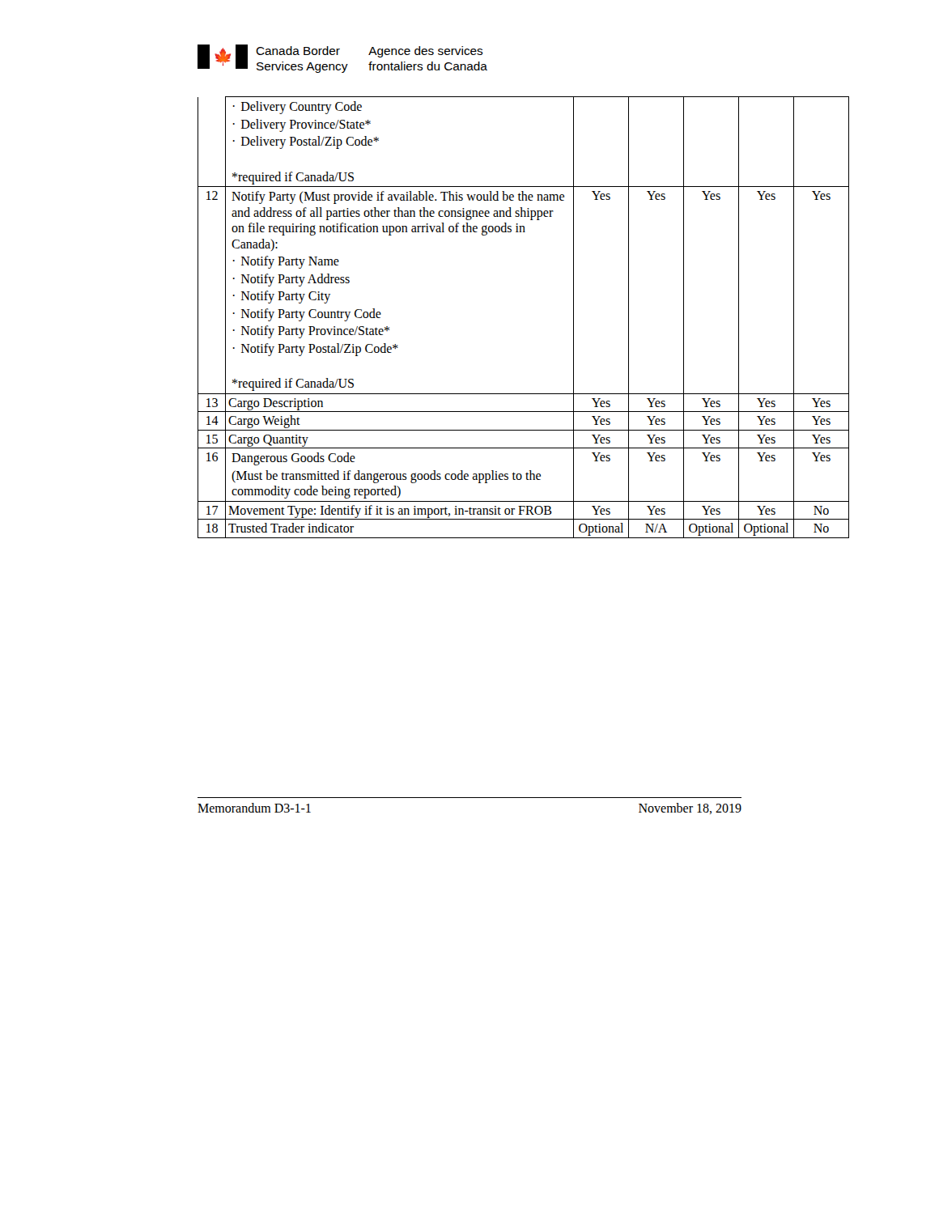🍁
Canada Border
Services Agency
Agence des services
frontaliers du Canada
| | / · Delivery Country Code / / · Delivery Province/State* / / · Delivery Postal/Zip Code* / / *required if Canada/US / | | | | | |
| 12 | / Notify Party (Must provide if available. This would be the name and address of all parties other than the consignee and shipper on file requiring notification upon arrival of the goods in Canada): / / · Notify Party Name / / · Notify Party Address / / · Notify Party City / / · Notify Party Country Code / / · Notify Party Province/State* / / · Notify Party Postal/Zip Code* / / *required if Canada/US / | Yes | Yes | Yes | Yes | Yes |
| 13 | Cargo Description | Yes | Yes | Yes | Yes | Yes |
| 14 | Cargo Weight | Yes | Yes | Yes | Yes | Yes |
| 15 | Cargo Quantity | Yes | Yes | Yes | Yes | Yes |
| 16 | / Dangerous Goods Code / / (Must be transmitted if dangerous goods code applies to the commodity code being reported) / | Yes | Yes | Yes | Yes | Yes |
| 17 | Movement Type: Identify if it is an import, in-transit or FROB | Yes | Yes | Yes | Yes | No |
| 18 | Trusted Trader indicator | Optional | N/A | Optional | Optional | No |
Memorandum D3-1-1
November 18, 2019